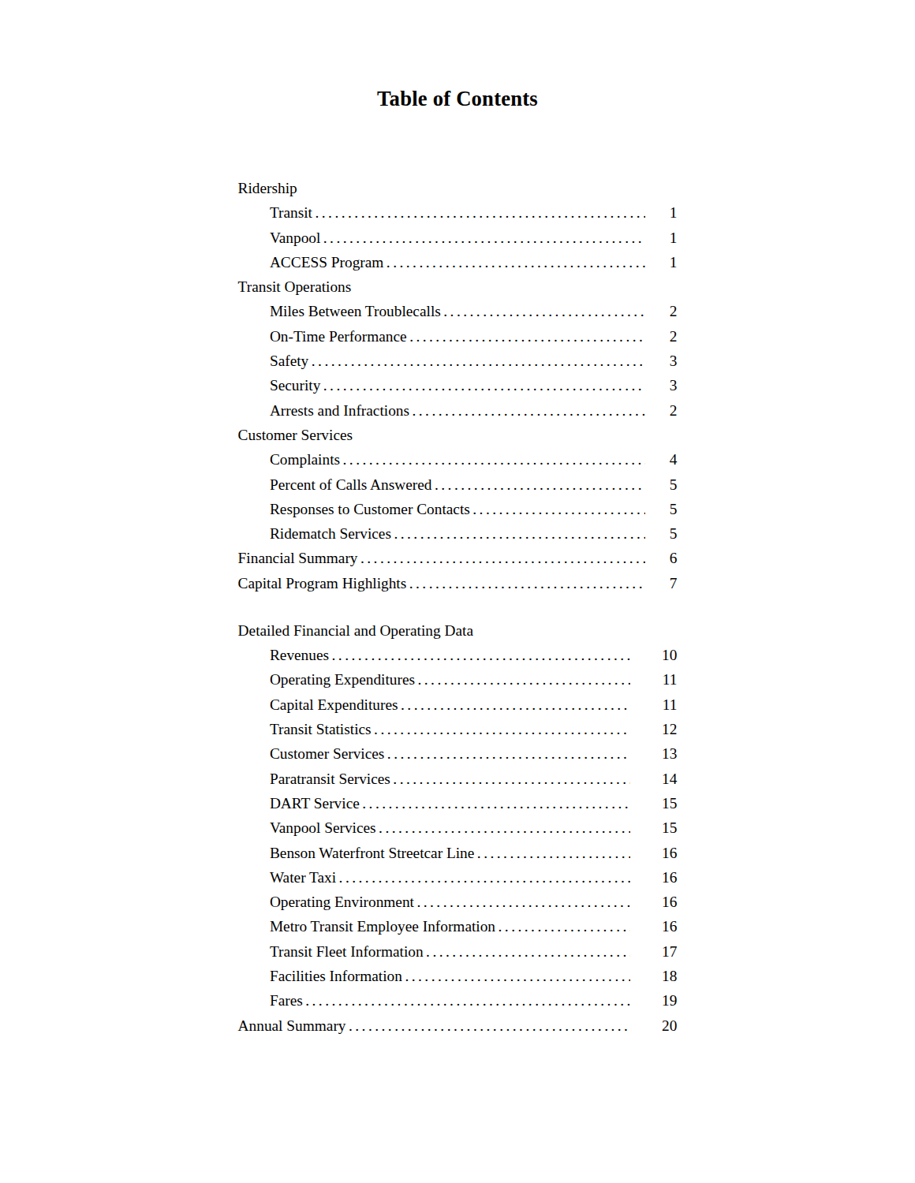Table of Contents
Ridership
Transit................................................................... 1
Vanpool.................................................................. 1
ACCESS Program.......................................... 1
Transit Operations
Miles Between Troublecalls................................... 2
On-Time Performance........................................ 2
Safety..................................................................... 3
Security.................................................................. 3
Arrests and Infractions....................................... 2
Customer Services
Complaints................................................ 4
Percent of Calls Answered.................................... 5
Responses to Customer Contacts.............................. 5
Ridematch Services.......................................... 5
Financial Summary.............................................. 6
Capital Program Highlights....................................... 7
Detailed Financial and Operating Data
Revenues.................................................. 10
Operating Expenditures...................................... 11
Capital Expenditures........................................ 11
Transit Statistics............................................. 12
Customer Services........................................... 13
Paratransit Services......................................... 14
DART Service.............................................. 15
Vanpool Services............................................. 15
Benson Waterfront Streetcar Line.............................. 16
Water Taxi.................................................. 16
Operating Environment....................................... 16
Metro Transit Employee Information.......................... 16
Transit Fleet Information..................................... 17
Facilities Information........................................ 18
Fares..................................................... 19
Annual Summary.............................................. 20